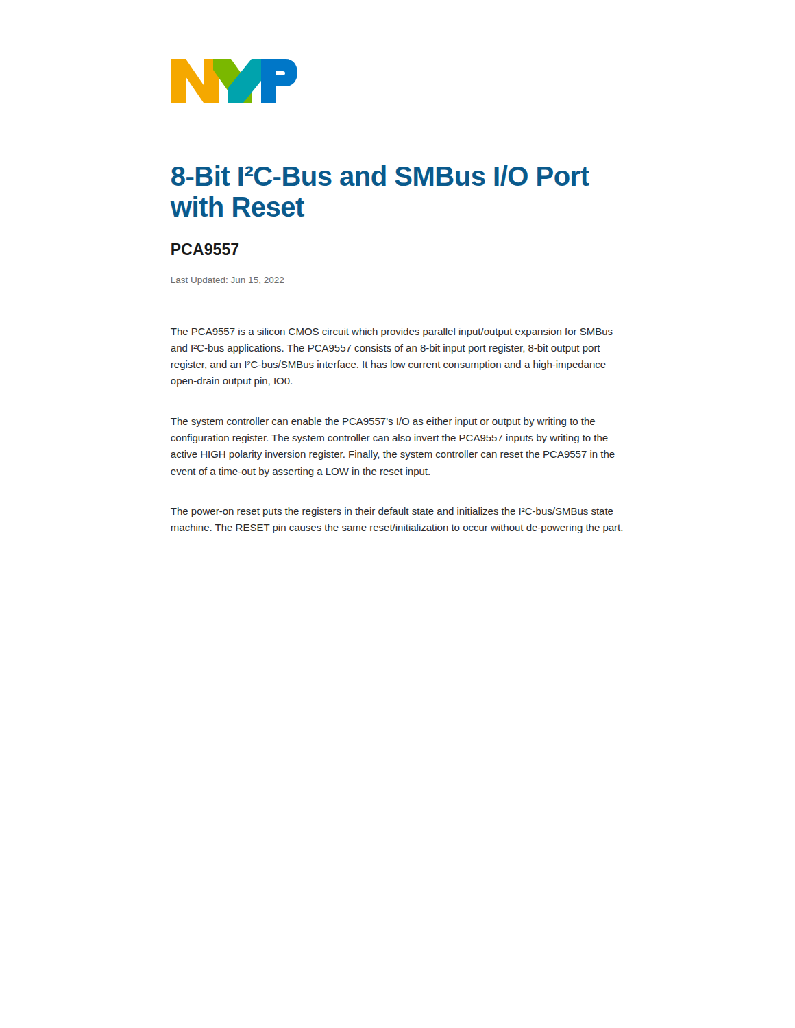8-Bit I²C-Bus and SMBus I/O Port with Reset
PCA9557
Last Updated: Jun 15, 2022
The PCA9557 is a silicon CMOS circuit which provides parallel input/output expansion for SMBus and I²C-bus applications. The PCA9557 consists of an 8-bit input port register, 8-bit output port register, and an I²C-bus/SMBus interface. It has low current consumption and a high-impedance open-drain output pin, IO0.
The system controller can enable the PCA9557's I/O as either input or output by writing to the configuration register. The system controller can also invert the PCA9557 inputs by writing to the active HIGH polarity inversion register. Finally, the system controller can reset the PCA9557 in the event of a time-out by asserting a LOW in the reset input.
The power-on reset puts the registers in their default state and initializes the I²C-bus/SMBus state machine. The RESET pin causes the same reset/initialization to occur without de-powering the part.